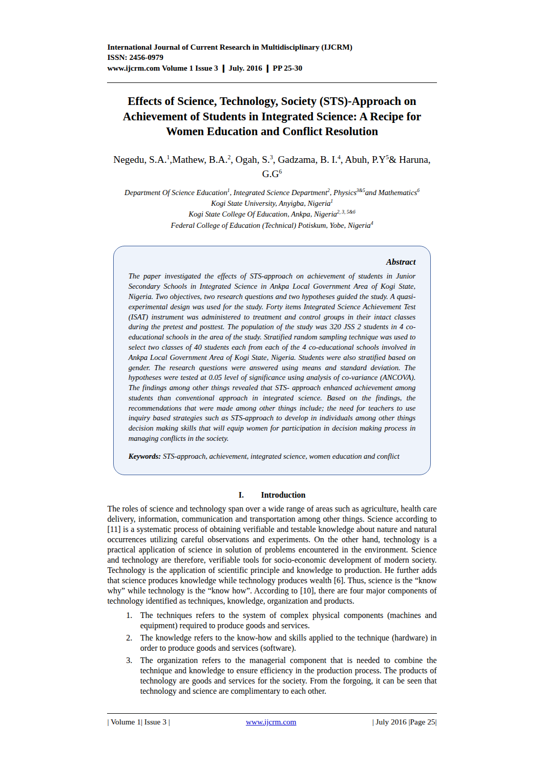International Journal of Current Research in Multidisciplinary (IJCRM)
ISSN: 2456-0979
www.ijcrm.com Volume 1 Issue 3 ❙ July. 2016 ❙ PP 25-30
Effects of Science, Technology, Society (STS)-Approach on Achievement of Students in Integrated Science: A Recipe for Women Education and Conflict Resolution
Negedu, S.A.1,Mathew, B.A.2, Ogah, S.3, Gadzama, B. I.4, Abuh, P.Y5& Haruna, G.G6
Department Of Science Education1, Integrated Science Department2, Physics3&5and Mathematics6
Kogi State University, Anyigba, Nigeria1
Kogi State College Of Education, Ankpa, Nigeria2, 3, 5&6
Federal College of Education (Technical) Potiskum, Yobe, Nigeria4
Abstract
The paper investigated the effects of STS-approach on achievement of students in Junior Secondary Schools in Integrated Science in Ankpa Local Government Area of Kogi State, Nigeria. Two objectives, two research questions and two hypotheses guided the study. A quasi-experimental design was used for the study. Forty items Integrated Science Achievement Test (ISAT) instrument was administered to treatment and control groups in their intact classes during the pretest and posttest. The population of the study was 320 JSS 2 students in 4 co-educational schools in the area of the study. Stratified random sampling technique was used to select two classes of 40 students each from each of the 4 co-educational schools involved in Ankpa Local Government Area of Kogi State, Nigeria. Students were also stratified based on gender. The research questions were answered using means and standard deviation. The hypotheses were tested at 0.05 level of significance using analysis of co-variance (ANCOVA). The findings among other things revealed that STS- approach enhanced achievement among students than conventional approach in integrated science. Based on the findings, the recommendations that were made among other things include; the need for teachers to use inquiry based strategies such as STS-approach to develop in individuals among other things decision making skills that will equip women for participation in decision making process in managing conflicts in the society.
Keywords: STS-approach, achievement, integrated science, women education and conflict
I. Introduction
The roles of science and technology span over a wide range of areas such as agriculture, health care delivery, information, communication and transportation among other things. Science according to [11] is a systematic process of obtaining verifiable and testable knowledge about nature and natural occurrences utilizing careful observations and experiments. On the other hand, technology is a practical application of science in solution of problems encountered in the environment. Science and technology are therefore, verifiable tools for socio-economic development of modern society. Technology is the application of scientific principle and knowledge to production. He further adds that science produces knowledge while technology produces wealth [6]. Thus, science is the “know why” while technology is the “know how”. According to [10], there are four major components of technology identified as techniques, knowledge, organization and products.
The techniques refers to the system of complex physical components (machines and equipment) required to produce goods and services.
The knowledge refers to the know-how and skills applied to the technique (hardware) in order to produce goods and services (software).
The organization refers to the managerial component that is needed to combine the technique and knowledge to ensure efficiency in the production process. The products of technology are goods and services for the society. From the forgoing, it can be seen that technology and science are complimentary to each other.
| Volume 1| Issue 3 |
www.ijcrm.com
| July 2016 |Page 25|